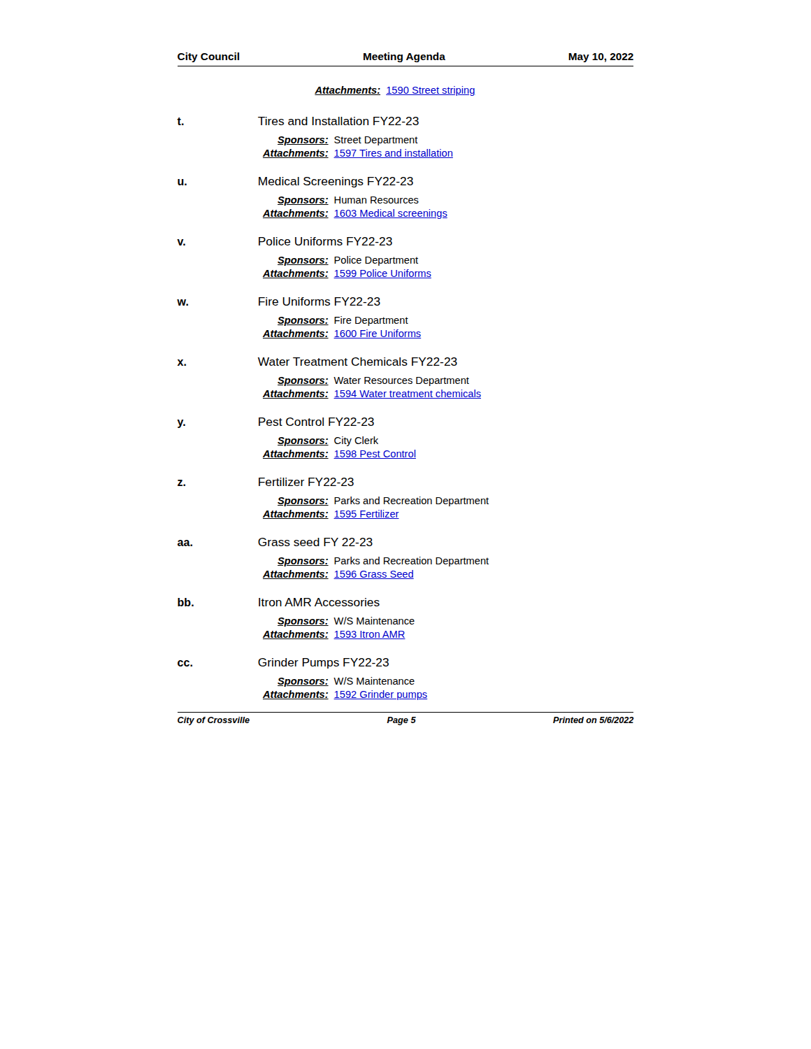City Council
Meeting Agenda
May 10, 2022
Attachments: 1590 Street striping
t.
Tires and Installation FY22-23
Sponsors:
Street Department
Attachments:
1597 Tires and installation
u.
Medical Screenings FY22-23
Sponsors:
Human Resources
Attachments:
1603 Medical screenings
v.
Police Uniforms FY22-23
Sponsors:
Police Department
Attachments:
1599 Police Uniforms
w.
Fire Uniforms FY22-23
Sponsors:
Fire Department
Attachments:
1600 Fire Uniforms
x.
Water Treatment Chemicals FY22-23
Sponsors:
Water Resources Department
Attachments:
1594 Water treatment chemicals
y.
Pest Control FY22-23
Sponsors:
City Clerk
Attachments:
1598 Pest Control
z.
Fertilizer FY22-23
Sponsors:
Parks and Recreation Department
Attachments:
1595 Fertilizer
aa.
Grass seed FY 22-23
Sponsors:
Parks and Recreation Department
Attachments:
1596 Grass Seed
bb.
Itron AMR Accessories
Sponsors:
W/S Maintenance
Attachments:
1593 Itron AMR
cc.
Grinder Pumps FY22-23
Sponsors:
W/S Maintenance
Attachments:
1592 Grinder pumps
City of Crossville
Page 5
Printed on 5/6/2022